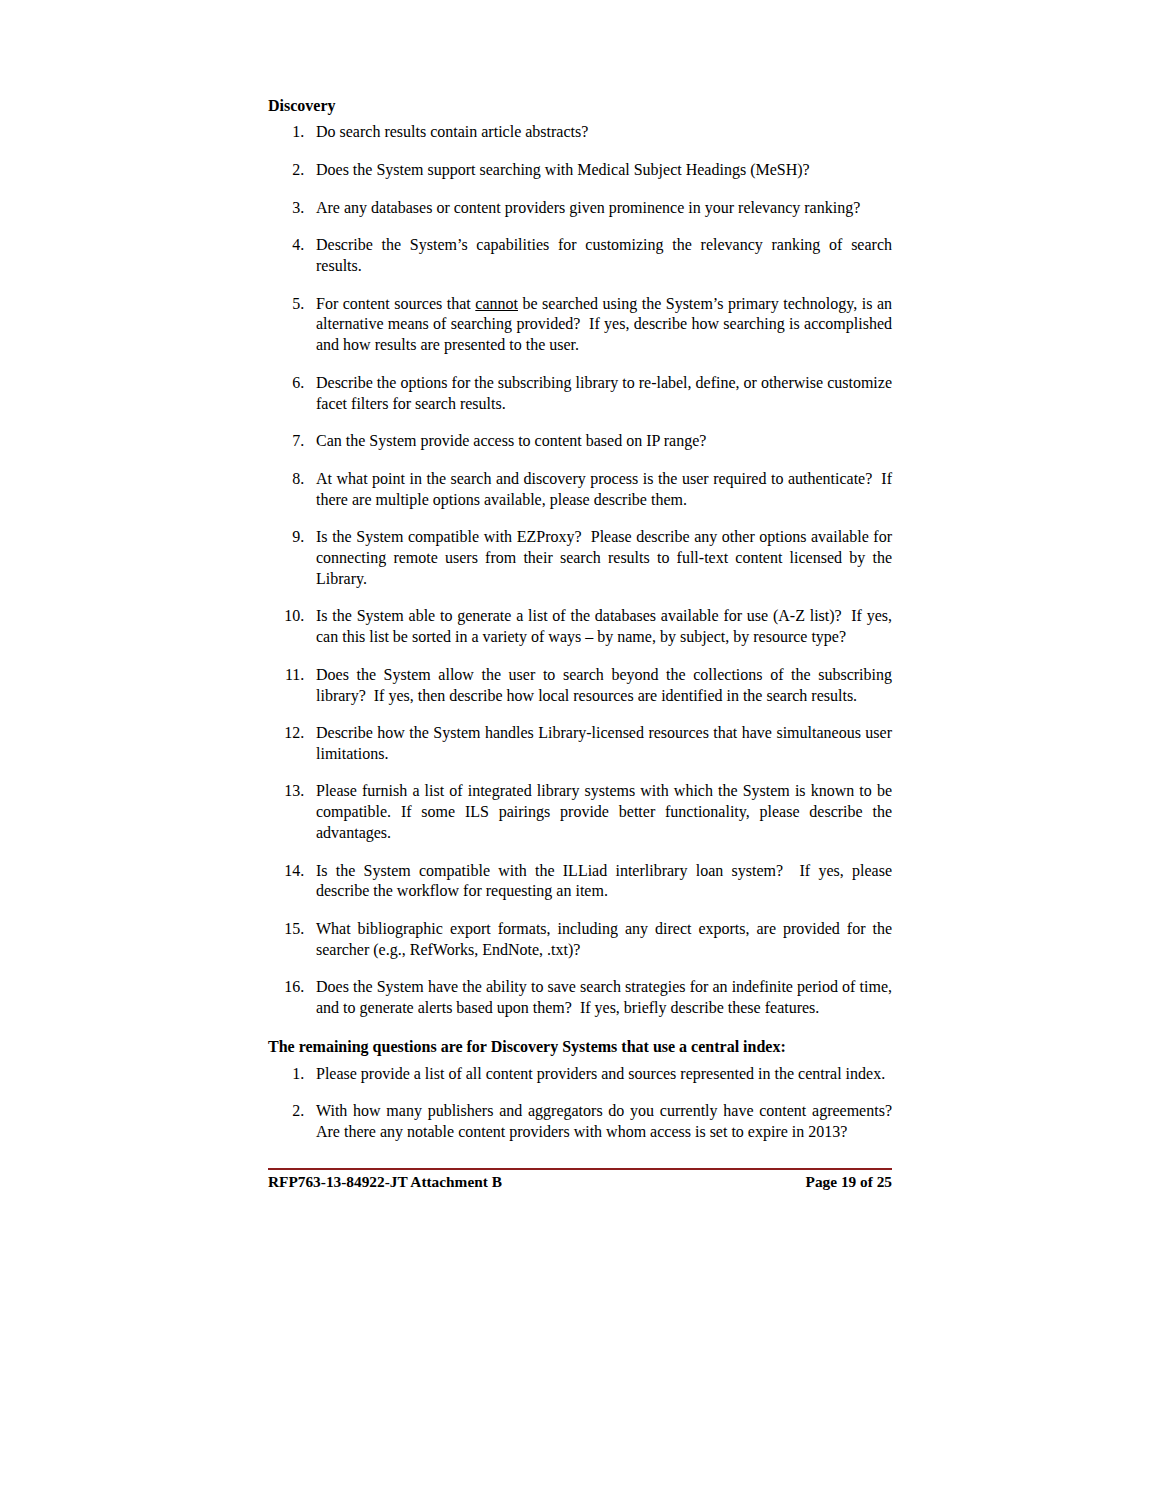Discovery
Do search results contain article abstracts?
Does the System support searching with Medical Subject Headings (MeSH)?
Are any databases or content providers given prominence in your relevancy ranking?
Describe the System’s capabilities for customizing the relevancy ranking of search results.
For content sources that cannot be searched using the System’s primary technology, is an alternative means of searching provided? If yes, describe how searching is accomplished and how results are presented to the user.
Describe the options for the subscribing library to re-label, define, or otherwise customize facet filters for search results.
Can the System provide access to content based on IP range?
At what point in the search and discovery process is the user required to authenticate? If there are multiple options available, please describe them.
Is the System compatible with EZProxy? Please describe any other options available for connecting remote users from their search results to full-text content licensed by the Library.
Is the System able to generate a list of the databases available for use (A-Z list)? If yes, can this list be sorted in a variety of ways – by name, by subject, by resource type?
Does the System allow the user to search beyond the collections of the subscribing library? If yes, then describe how local resources are identified in the search results.
Describe how the System handles Library-licensed resources that have simultaneous user limitations.
Please furnish a list of integrated library systems with which the System is known to be compatible. If some ILS pairings provide better functionality, please describe the advantages.
Is the System compatible with the ILLiad interlibrary loan system? If yes, please describe the workflow for requesting an item.
What bibliographic export formats, including any direct exports, are provided for the searcher (e.g., RefWorks, EndNote, .txt)?
Does the System have the ability to save search strategies for an indefinite period of time, and to generate alerts based upon them? If yes, briefly describe these features.
The remaining questions are for Discovery Systems that use a central index:
Please provide a list of all content providers and sources represented in the central index.
With how many publishers and aggregators do you currently have content agreements? Are there any notable content providers with whom access is set to expire in 2013?
RFP763-13-84922-JT Attachment B
Page 19 of 25